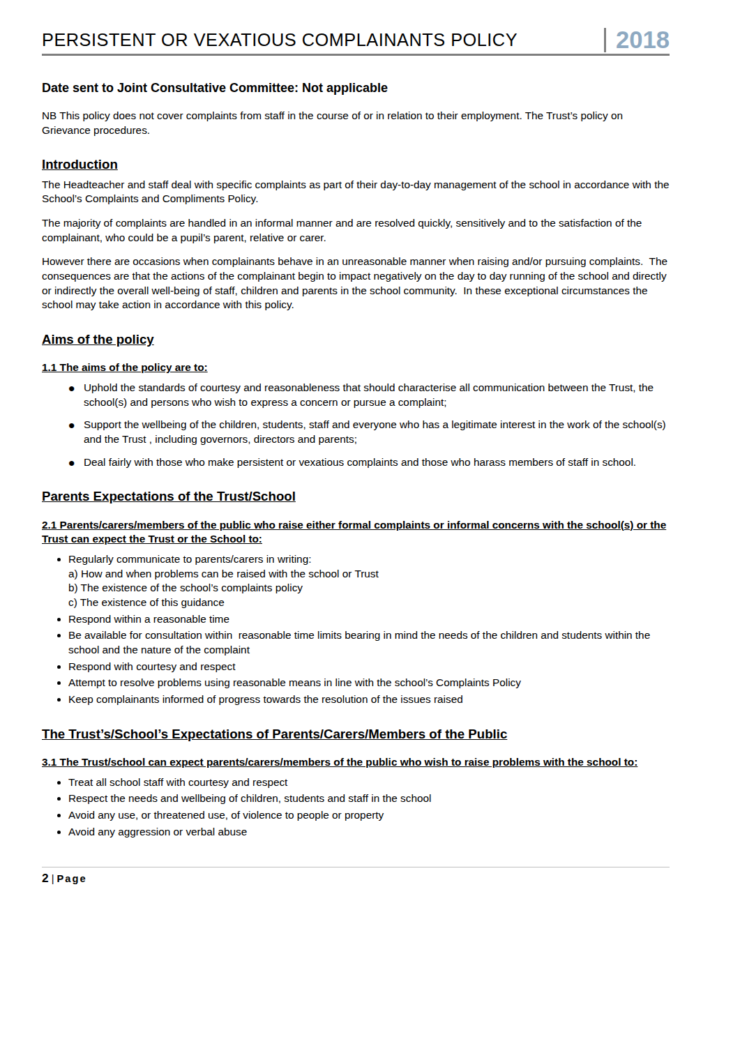Persistent or Vexatious Complainants Policy
2018
Date sent to Joint Consultative Committee: Not applicable
NB This policy does not cover complaints from staff in the course of or in relation to their employment. The Trust’s policy on Grievance procedures.
Introduction
The Headteacher and staff deal with specific complaints as part of their day-to-day management of the school in accordance with the School’s Complaints and Compliments Policy.
The majority of complaints are handled in an informal manner and are resolved quickly, sensitively and to the satisfaction of the complainant, who could be a pupil’s parent, relative or carer.
However there are occasions when complainants behave in an unreasonable manner when raising and/or pursuing complaints. The consequences are that the actions of the complainant begin to impact negatively on the day to day running of the school and directly or indirectly the overall well-being of staff, children and parents in the school community. In these exceptional circumstances the school may take action in accordance with this policy.
Aims of the policy
1.1 The aims of the policy are to:
Uphold the standards of courtesy and reasonableness that should characterise all communication between the Trust, the school(s) and persons who wish to express a concern or pursue a complaint;
Support the wellbeing of the children, students, staff and everyone who has a legitimate interest in the work of the school(s) and the Trust , including governors, directors and parents;
Deal fairly with those who make persistent or vexatious complaints and those who harass members of staff in school.
Parents Expectations of the Trust/School
2.1 Parents/carers/members of the public who raise either formal complaints or informal concerns with the school(s) or the Trust can expect the Trust or the School to:
Regularly communicate to parents/carers in writing: a) How and when problems can be raised with the school or Trust b) The existence of the school’s complaints policy c) The existence of this guidance
Respond within a reasonable time
Be available for consultation within reasonable time limits bearing in mind the needs of the children and students within the school and the nature of the complaint
Respond with courtesy and respect
Attempt to resolve problems using reasonable means in line with the school’s Complaints Policy
Keep complainants informed of progress towards the resolution of the issues raised
The Trust’s/School’s Expectations of Parents/Carers/Members of the Public
3.1 The Trust/school can expect parents/carers/members of the public who wish to raise problems with the school to:
Treat all school staff with courtesy and respect
Respect the needs and wellbeing of children, students and staff in the school
Avoid any use, or threatened use, of violence to people or property
Avoid any aggression or verbal abuse
2 | Page